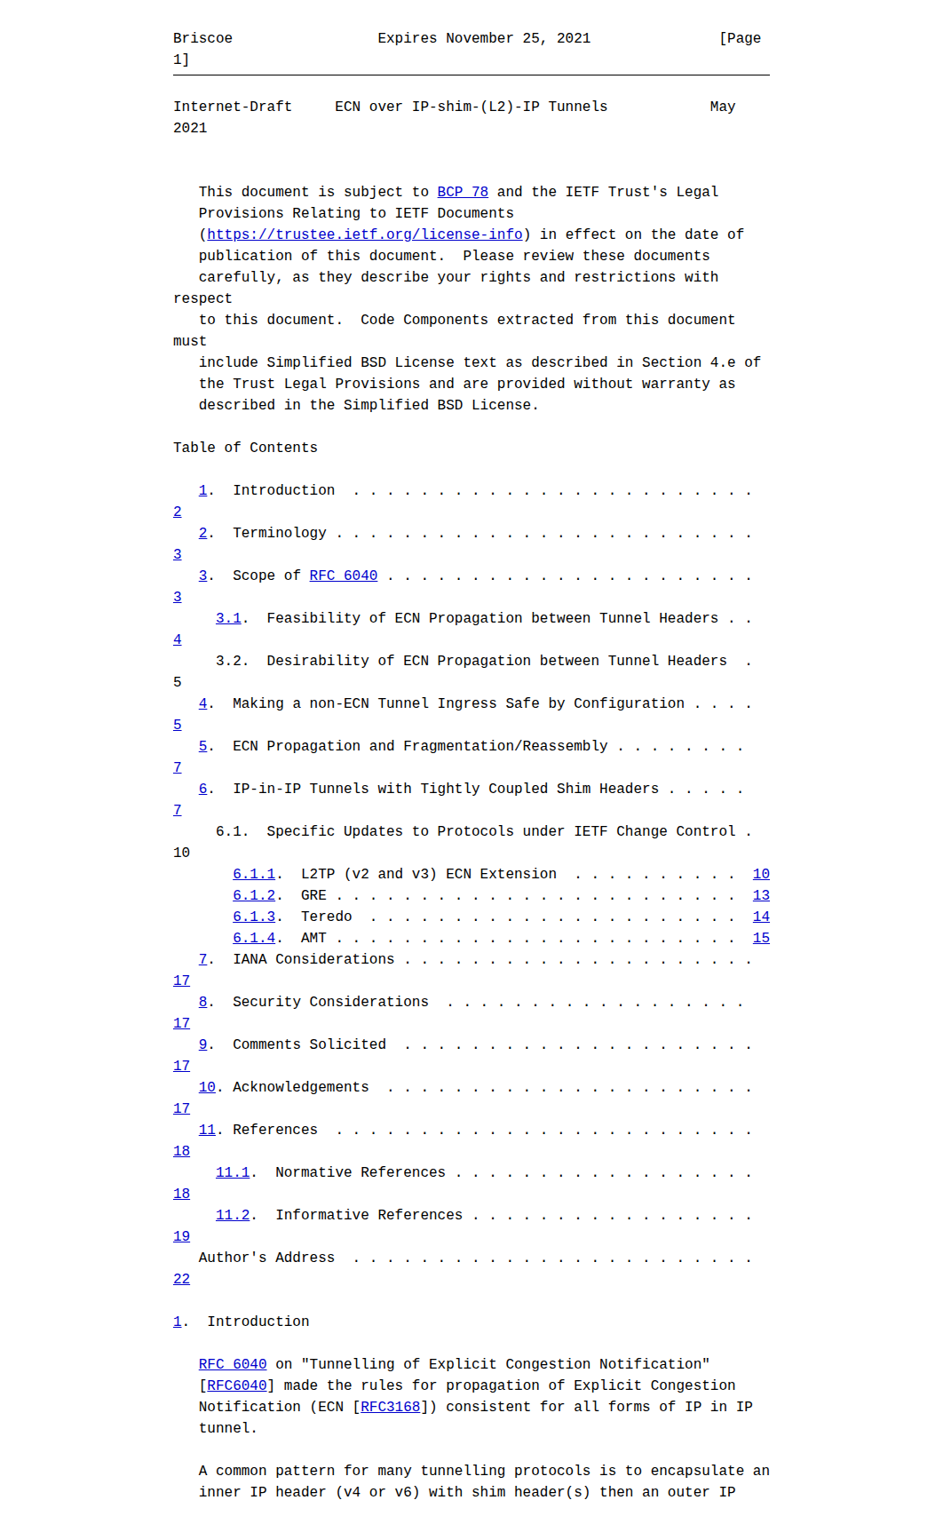Briscoe                 Expires November 25, 2021               [Page 1]
Internet-Draft     ECN over IP-shim-(L2)-IP Tunnels            May 2021


   This document is subject to BCP 78 and the IETF Trust's Legal
   Provisions Relating to IETF Documents
   (https://trustee.ietf.org/license-info) in effect on the date of
   publication of this document.  Please review these documents
   carefully, as they describe your rights and restrictions with respect
   to this document.  Code Components extracted from this document must
   include Simplified BSD License text as described in Section 4.e of
   the Trust Legal Provisions and are provided without warranty as
   described in the Simplified BSD License.

Table of Contents

   1.  Introduction  . . . . . . . . . . . . . . . . . . . . . . . .   2
   2.  Terminology . . . . . . . . . . . . . . . . . . . . . . . . .   3
   3.  Scope of RFC 6040 . . . . . . . . . . . . . . . . . . . . . .   3
     3.1.  Feasibility of ECN Propagation between Tunnel Headers . .   4
     3.2.  Desirability of ECN Propagation between Tunnel Headers  .   5
   4.  Making a non-ECN Tunnel Ingress Safe by Configuration . . . .   5
   5.  ECN Propagation and Fragmentation/Reassembly . . . . . . . .   7
   6.  IP-in-IP Tunnels with Tightly Coupled Shim Headers . . . . .   7
     6.1.  Specific Updates to Protocols under IETF Change Control .  10
       6.1.1.  L2TP (v2 and v3) ECN Extension  . . . . . . . . . .  10
       6.1.2.  GRE . . . . . . . . . . . . . . . . . . . . . . . .  13
       6.1.3.  Teredo  . . . . . . . . . . . . . . . . . . . . . .  14
       6.1.4.  AMT . . . . . . . . . . . . . . . . . . . . . . . .  15
   7.  IANA Considerations . . . . . . . . . . . . . . . . . . . . .  17
   8.  Security Considerations  . . . . . . . . . . . . . . . . . .  17
   9.  Comments Solicited  . . . . . . . . . . . . . . . . . . . . .  17
   10. Acknowledgements  . . . . . . . . . . . . . . . . . . . . . .  17
   11. References  . . . . . . . . . . . . . . . . . . . . . . . . .  18
     11.1.  Normative References . . . . . . . . . . . . . . . . . .  18
     11.2.  Informative References . . . . . . . . . . . . . . . . .  19
   Author's Address  . . . . . . . . . . . . . . . . . . . . . . . .  22

1.  Introduction

   RFC 6040 on "Tunnelling of Explicit Congestion Notification"
   [RFC6040] made the rules for propagation of Explicit Congestion
   Notification (ECN [RFC3168]) consistent for all forms of IP in IP
   tunnel.

   A common pattern for many tunnelling protocols is to encapsulate an
   inner IP header (v4 or v6) with shim header(s) then an outer IP